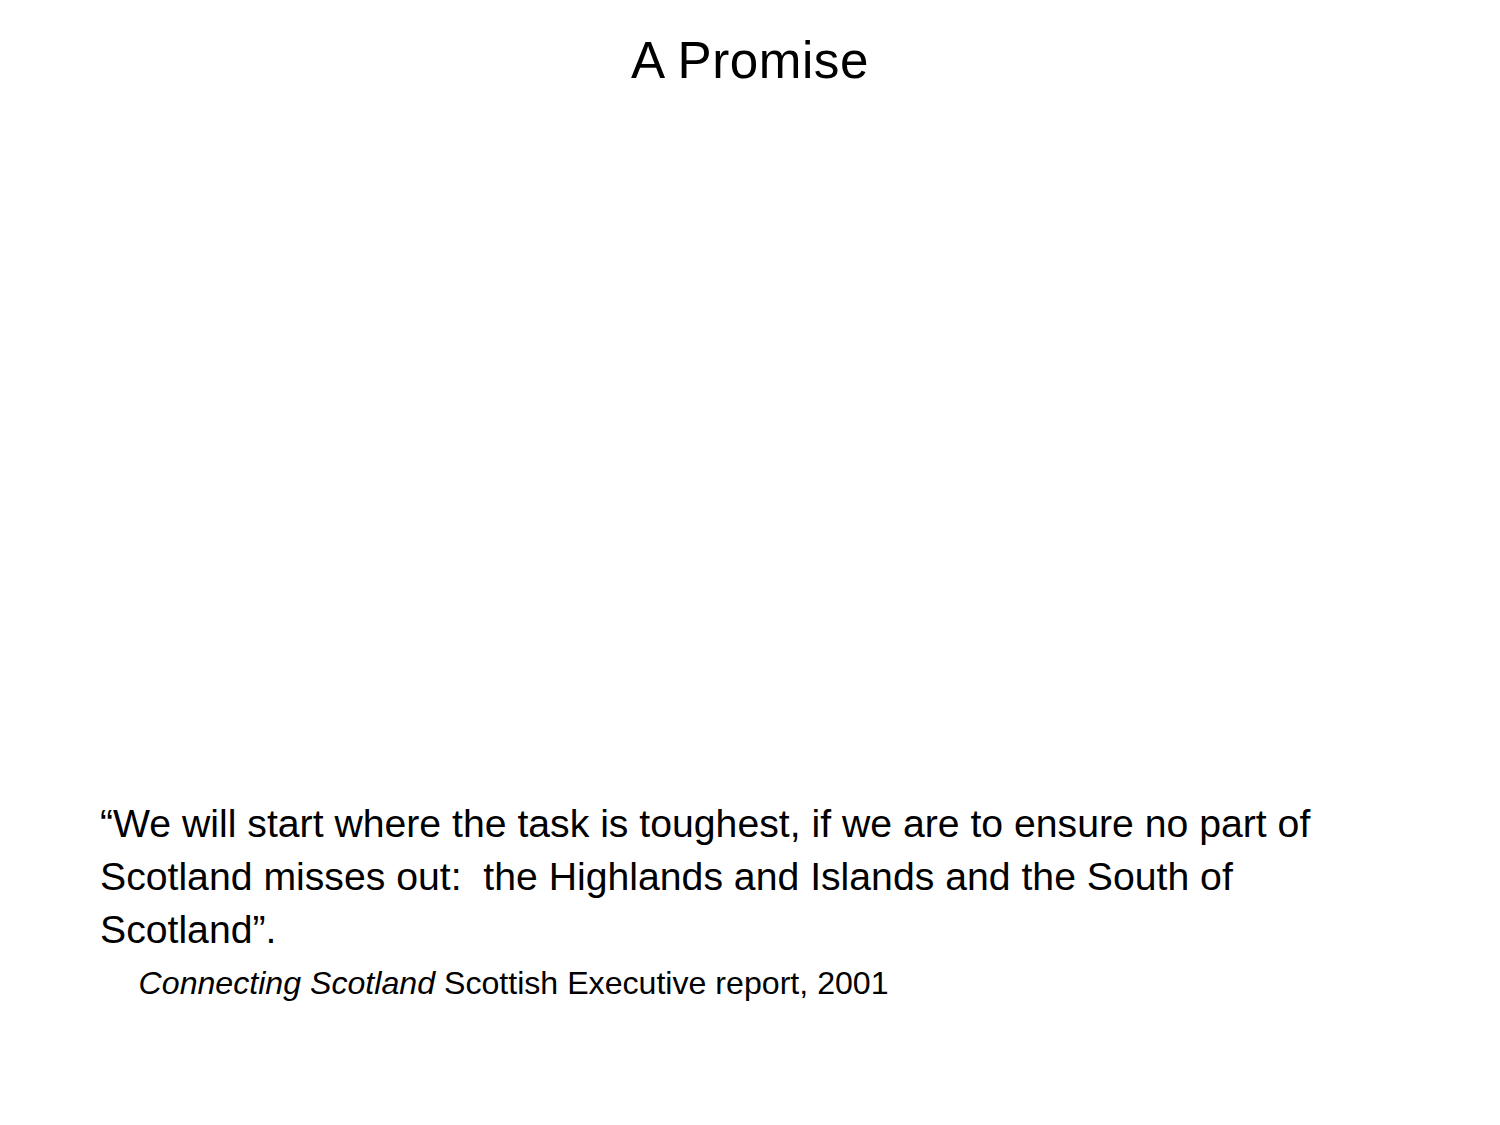A Promise
“We will start where the task is toughest, if we are to ensure no part of Scotland misses out: the Highlands and Islands and the South of Scotland”. Connecting Scotland Scottish Executive report, 2001